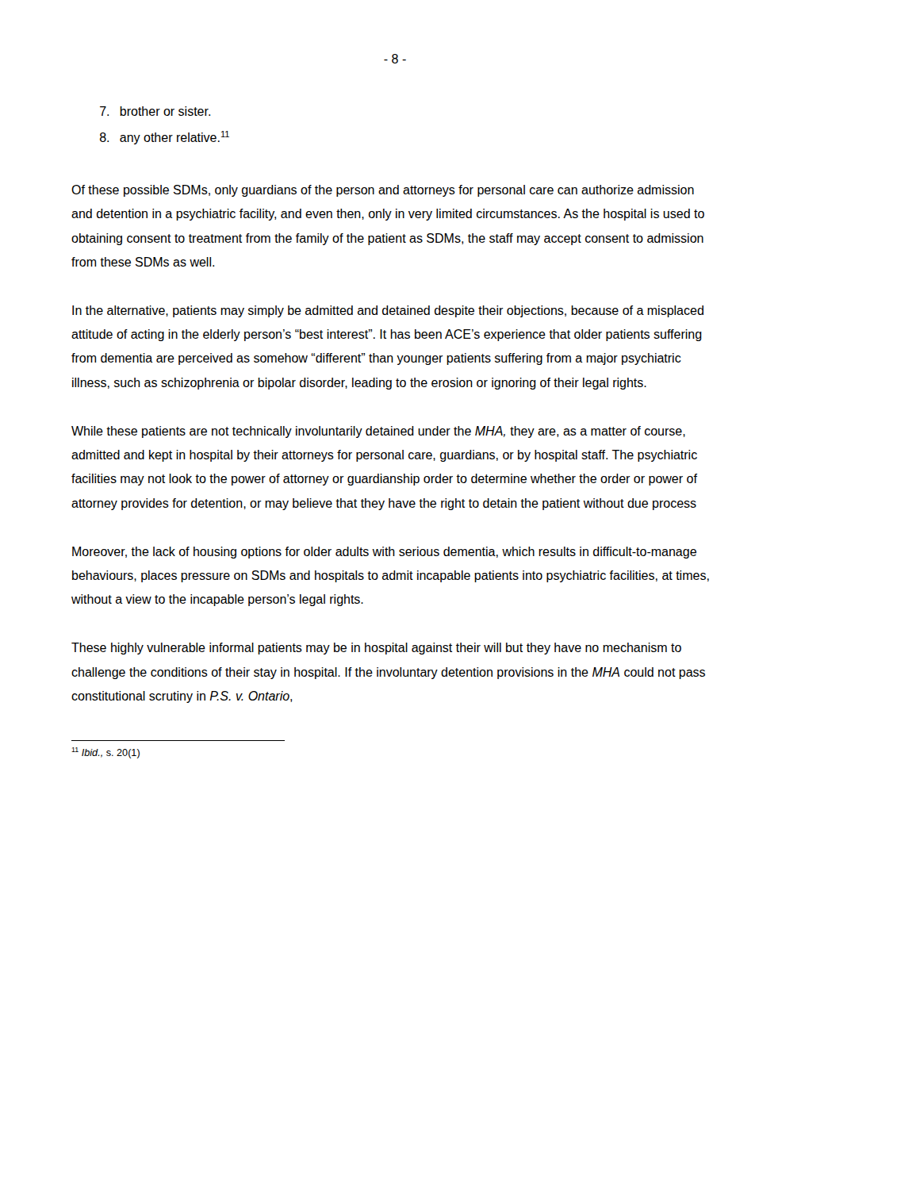- 8 -
7. brother or sister.
8. any other relative.11
Of these possible SDMs, only guardians of the person and attorneys for personal care can authorize admission and detention in a psychiatric facility, and even then, only in very limited circumstances. As the hospital is used to obtaining consent to treatment from the family of the patient as SDMs, the staff may accept consent to admission from these SDMs as well.
In the alternative, patients may simply be admitted and detained despite their objections, because of a misplaced attitude of acting in the elderly person’s “best interest”. It has been ACE’s experience that older patients suffering from dementia are perceived as somehow “different” than younger patients suffering from a major psychiatric illness, such as schizophrenia or bipolar disorder, leading to the erosion or ignoring of their legal rights.
While these patients are not technically involuntarily detained under the MHA, they are, as a matter of course, admitted and kept in hospital by their attorneys for personal care, guardians, or by hospital staff. The psychiatric facilities may not look to the power of attorney or guardianship order to determine whether the order or power of attorney provides for detention, or may believe that they have the right to detain the patient without due process
Moreover, the lack of housing options for older adults with serious dementia, which results in difficult-to-manage behaviours, places pressure on SDMs and hospitals to admit incapable patients into psychiatric facilities, at times, without a view to the incapable person’s legal rights.
These highly vulnerable informal patients may be in hospital against their will but they have no mechanism to challenge the conditions of their stay in hospital. If the involuntary detention provisions in the MHA could not pass constitutional scrutiny in P.S. v. Ontario,
11 Ibid., s. 20(1)